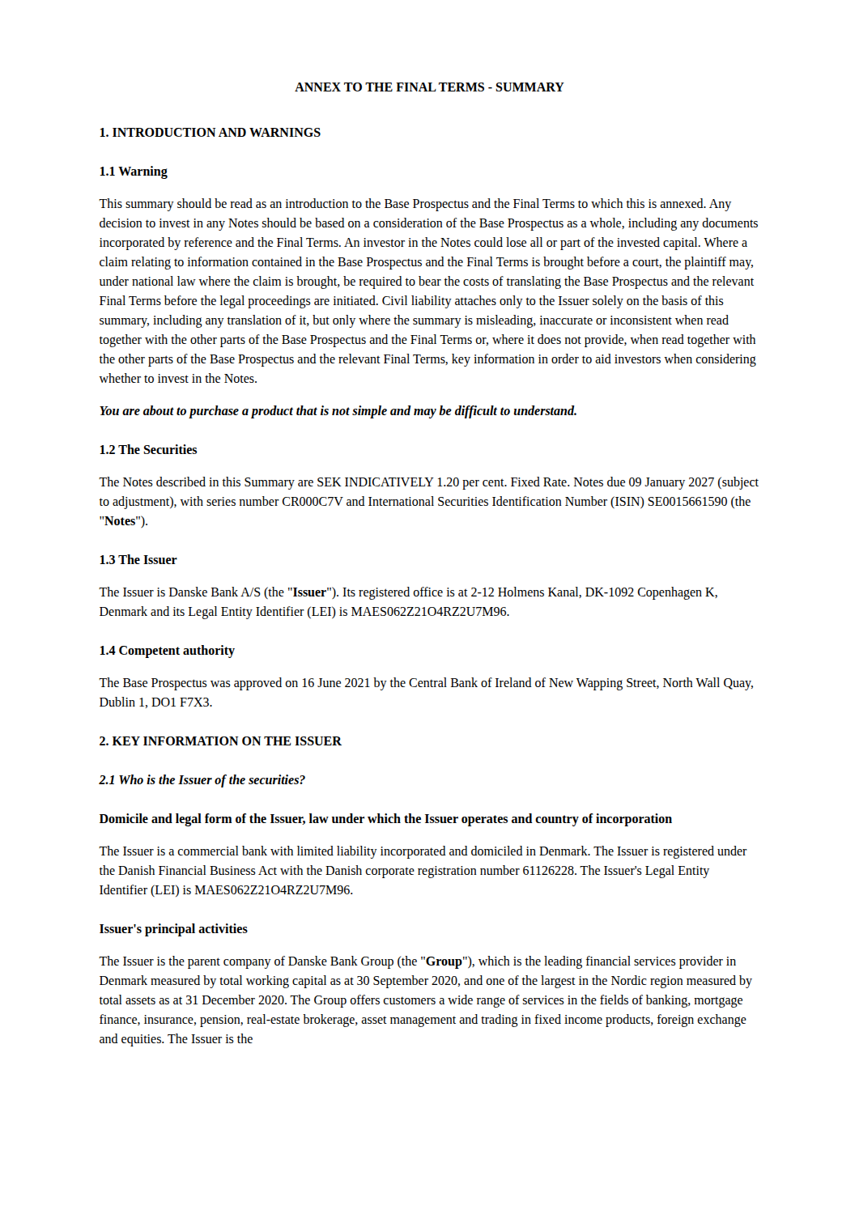ANNEX TO THE FINAL TERMS - SUMMARY
1. INTRODUCTION AND WARNINGS
1.1 Warning
This summary should be read as an introduction to the Base Prospectus and the Final Terms to which this is annexed. Any decision to invest in any Notes should be based on a consideration of the Base Prospectus as a whole, including any documents incorporated by reference and the Final Terms. An investor in the Notes could lose all or part of the invested capital. Where a claim relating to information contained in the Base Prospectus and the Final Terms is brought before a court, the plaintiff may, under national law where the claim is brought, be required to bear the costs of translating the Base Prospectus and the relevant Final Terms before the legal proceedings are initiated. Civil liability attaches only to the Issuer solely on the basis of this summary, including any translation of it, but only where the summary is misleading, inaccurate or inconsistent when read together with the other parts of the Base Prospectus and the Final Terms or, where it does not provide, when read together with the other parts of the Base Prospectus and the relevant Final Terms, key information in order to aid investors when considering whether to invest in the Notes.
You are about to purchase a product that is not simple and may be difficult to understand.
1.2 The Securities
The Notes described in this Summary are SEK INDICATIVELY 1.20 per cent. Fixed Rate. Notes due 09 January 2027 (subject to adjustment), with series number CR000C7V and International Securities Identification Number (ISIN) SE0015661590 (the "Notes").
1.3 The Issuer
The Issuer is Danske Bank A/S (the "Issuer"). Its registered office is at 2-12 Holmens Kanal, DK-1092 Copenhagen K, Denmark and its Legal Entity Identifier (LEI) is MAES062Z21O4RZ2U7M96.
1.4 Competent authority
The Base Prospectus was approved on 16 June 2021 by the Central Bank of Ireland of New Wapping Street, North Wall Quay, Dublin 1, DO1 F7X3.
2. KEY INFORMATION ON THE ISSUER
2.1 Who is the Issuer of the securities?
Domicile and legal form of the Issuer, law under which the Issuer operates and country of incorporation
The Issuer is a commercial bank with limited liability incorporated and domiciled in Denmark. The Issuer is registered under the Danish Financial Business Act with the Danish corporate registration number 61126228. The Issuer's Legal Entity Identifier (LEI) is MAES062Z21O4RZ2U7M96.
Issuer's principal activities
The Issuer is the parent company of Danske Bank Group (the "Group"), which is the leading financial services provider in Denmark measured by total working capital as at 30 September 2020, and one of the largest in the Nordic region measured by total assets as at 31 December 2020. The Group offers customers a wide range of services in the fields of banking, mortgage finance, insurance, pension, real-estate brokerage, asset management and trading in fixed income products, foreign exchange and equities. The Issuer is the